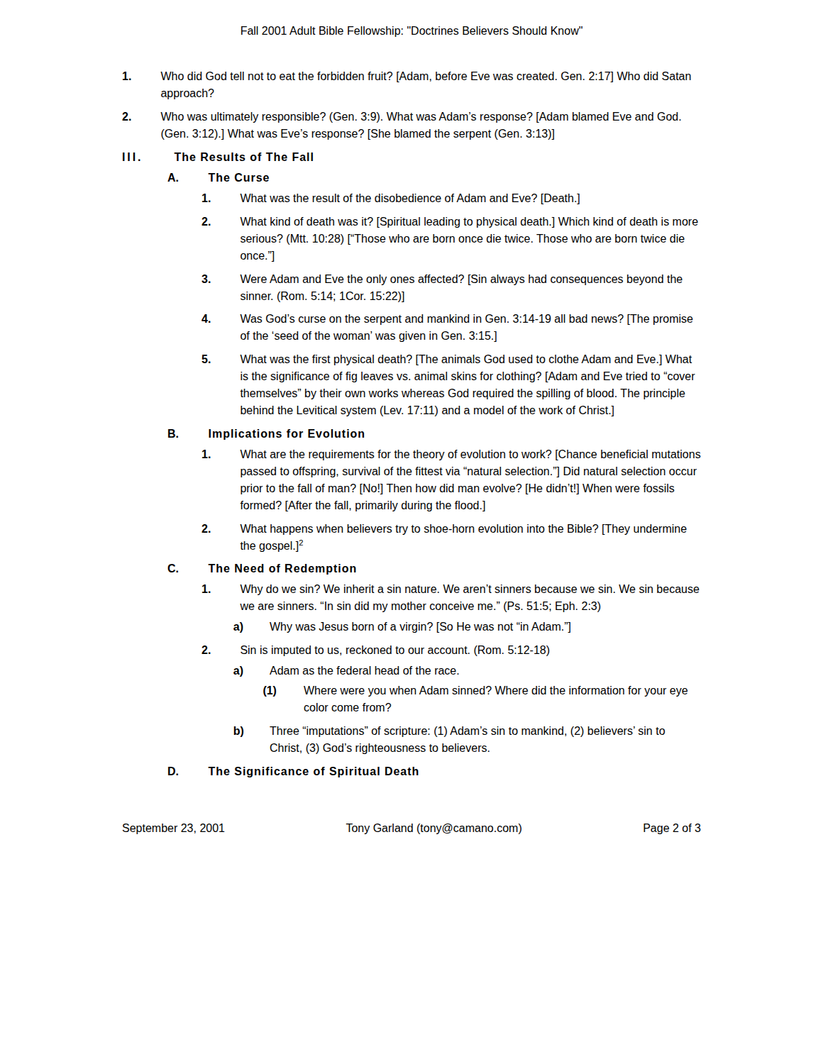Fall 2001 Adult Bible Fellowship: "Doctrines Believers Should Know"
1. Who did God tell not to eat the forbidden fruit? [Adam, before Eve was created. Gen. 2:17] Who did Satan approach?
2. Who was ultimately responsible? (Gen. 3:9). What was Adam’s response? [Adam blamed Eve and God. (Gen. 3:12).] What was Eve’s response? [She blamed the serpent (Gen. 3:13)]
III. The Results of The Fall
A. The Curse
1. What was the result of the disobedience of Adam and Eve? [Death.]
2. What kind of death was it? [Spiritual leading to physical death.] Which kind of death is more serious? (Mtt. 10:28) [“Those who are born once die twice. Those who are born twice die once.”]
3. Were Adam and Eve the only ones affected? [Sin always had consequences beyond the sinner. (Rom. 5:14; 1Cor. 15:22)]
4. Was God’s curse on the serpent and mankind in Gen. 3:14-19 all bad news? [The promise of the ‘seed of the woman’ was given in Gen. 3:15.]
5. What was the first physical death? [The animals God used to clothe Adam and Eve.] What is the significance of fig leaves vs. animal skins for clothing? [Adam and Eve tried to “cover themselves” by their own works whereas God required the spilling of blood. The principle behind the Levitical system (Lev. 17:11) and a model of the work of Christ.]
B. Implications for Evolution
1. What are the requirements for the theory of evolution to work? [Chance beneficial mutations passed to offspring, survival of the fittest via “natural selection.”] Did natural selection occur prior to the fall of man? [No!] Then how did man evolve? [He didn’t!] When were fossils formed? [After the fall, primarily during the flood.]
2. What happens when believers try to shoe-horn evolution into the Bible? [They undermine the gospel.]2
C. The Need of Redemption
1. Why do we sin? We inherit a sin nature. We aren’t sinners because we sin. We sin because we are sinners. “In sin did my mother conceive me.” (Ps. 51:5; Eph. 2:3)
a) Why was Jesus born of a virgin? [So He was not “in Adam.”]
2. Sin is imputed to us, reckoned to our account. (Rom. 5:12-18)
a) Adam as the federal head of the race.
(1) Where were you when Adam sinned? Where did the information for your eye color come from?
b) Three “imputations” of scripture: (1) Adam’s sin to mankind, (2) believers’ sin to Christ, (3) God’s righteousness to believers.
D. The Significance of Spiritual Death
September 23, 2001
Tony Garland (tony@camano.com)
Page 2 of 3